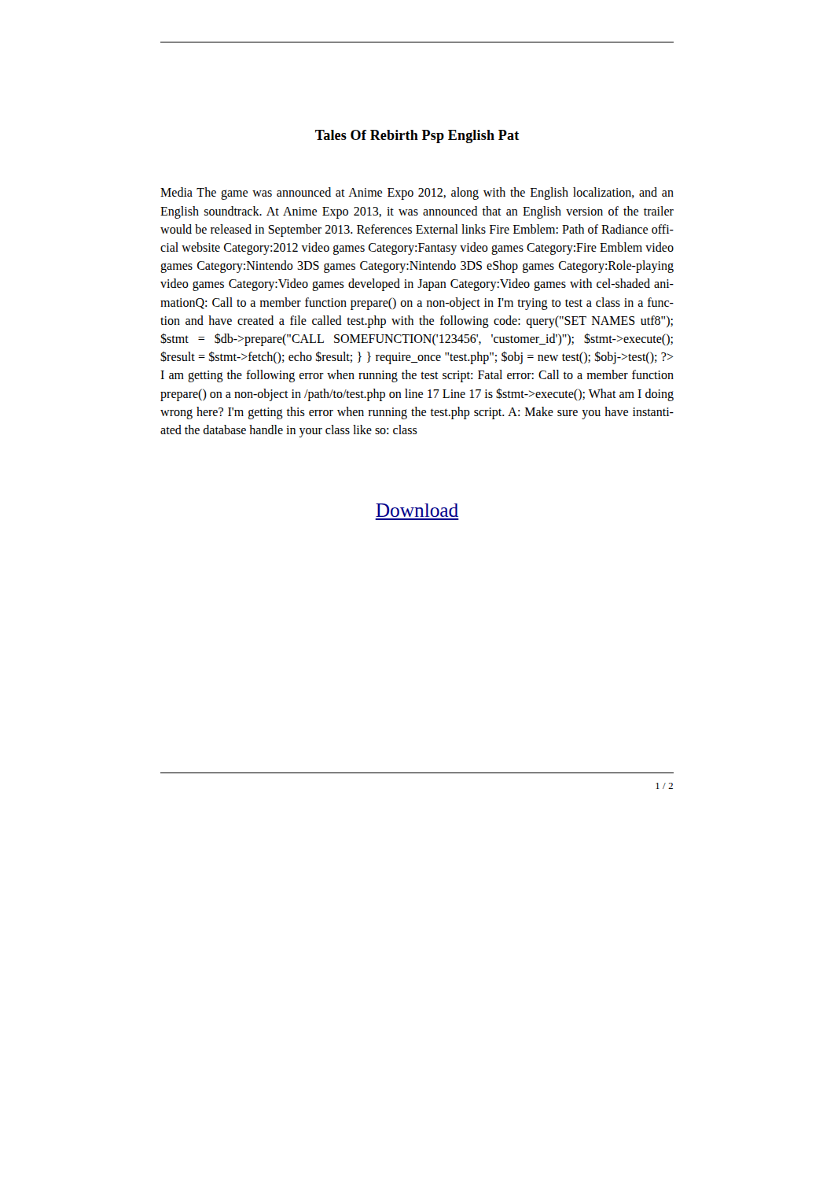Tales Of Rebirth Psp English Pat
Media The game was announced at Anime Expo 2012, along with the English localization, and an English soundtrack. At Anime Expo 2013, it was announced that an English version of the trailer would be released in September 2013. References External links Fire Emblem: Path of Radiance official website Category:2012 video games Category:Fantasy video games Category:Fire Emblem video games Category:Nintendo 3DS games Category:Nintendo 3DS eShop games Category:Role-playing video games Category:Video games developed in Japan Category:Video games with cel-shaded animationQ: Call to a member function prepare() on a non-object in I'm trying to test a class in a function and have created a file called test.php with the following code: query("SET NAMES utf8"); $stmt = $db->prepare("CALL SOMEFUNCTION('123456', 'customer_id')"); $stmt->execute(); $result = $stmt->fetch(); echo $result; } } require_once "test.php"; $obj = new test(); $obj->test(); ?> I am getting the following error when running the test script: Fatal error: Call to a member function prepare() on a non-object in /path/to/test.php on line 17 Line 17 is $stmt->execute(); What am I doing wrong here? I'm getting this error when running the test.php script. A: Make sure you have instantiated the database handle in your class like so: class
Download
1 / 2